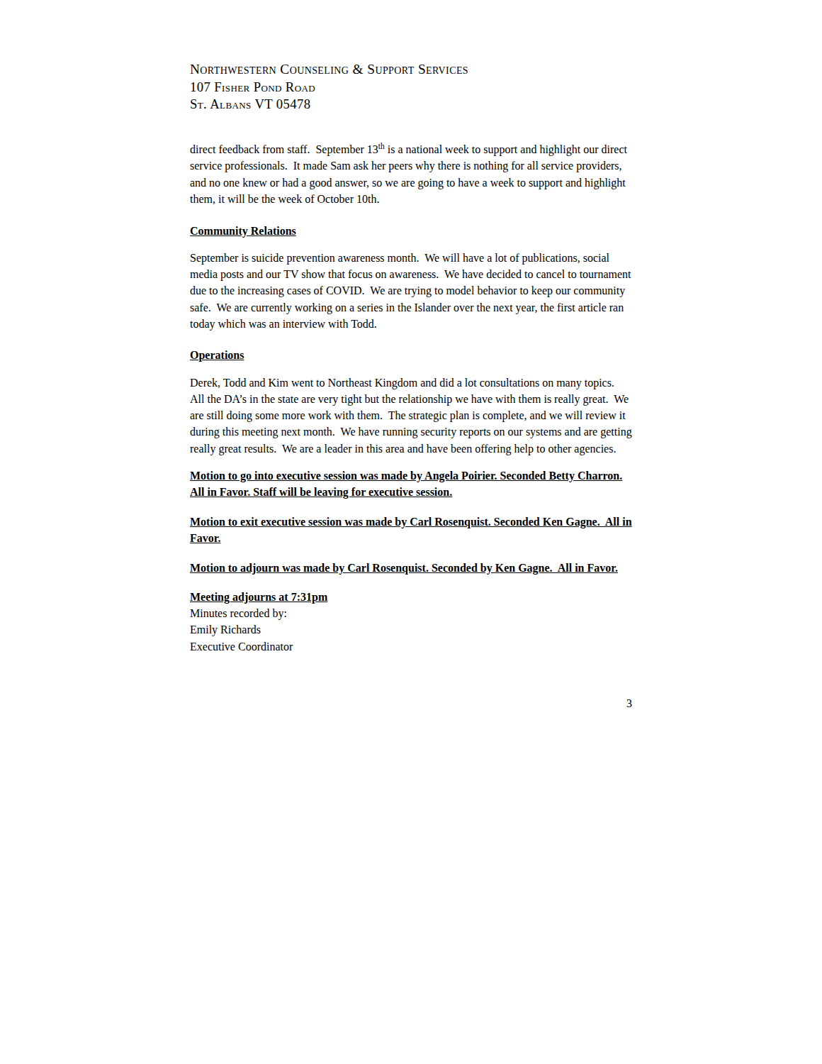Northwestern Counseling & Support Services
107 Fisher Pond Road
St. Albans VT 05478
direct feedback from staff. September 13th is a national week to support and highlight our direct service professionals. It made Sam ask her peers why there is nothing for all service providers, and no one knew or had a good answer, so we are going to have a week to support and highlight them, it will be the week of October 10th.
Community Relations
September is suicide prevention awareness month. We will have a lot of publications, social media posts and our TV show that focus on awareness. We have decided to cancel to tournament due to the increasing cases of COVID. We are trying to model behavior to keep our community safe. We are currently working on a series in the Islander over the next year, the first article ran today which was an interview with Todd.
Operations
Derek, Todd and Kim went to Northeast Kingdom and did a lot consultations on many topics. All the DA’s in the state are very tight but the relationship we have with them is really great. We are still doing some more work with them. The strategic plan is complete, and we will review it during this meeting next month. We have running security reports on our systems and are getting really great results. We are a leader in this area and have been offering help to other agencies.
Motion to go into executive session was made by Angela Poirier. Seconded Betty Charron. All in Favor. Staff will be leaving for executive session.
Motion to exit executive session was made by Carl Rosenquist. Seconded Ken Gagne. All in Favor.
Motion to adjourn was made by Carl Rosenquist. Seconded by Ken Gagne. All in Favor.
Meeting adjourns at 7:31pm
Minutes recorded by:
Emily Richards
Executive Coordinator
3